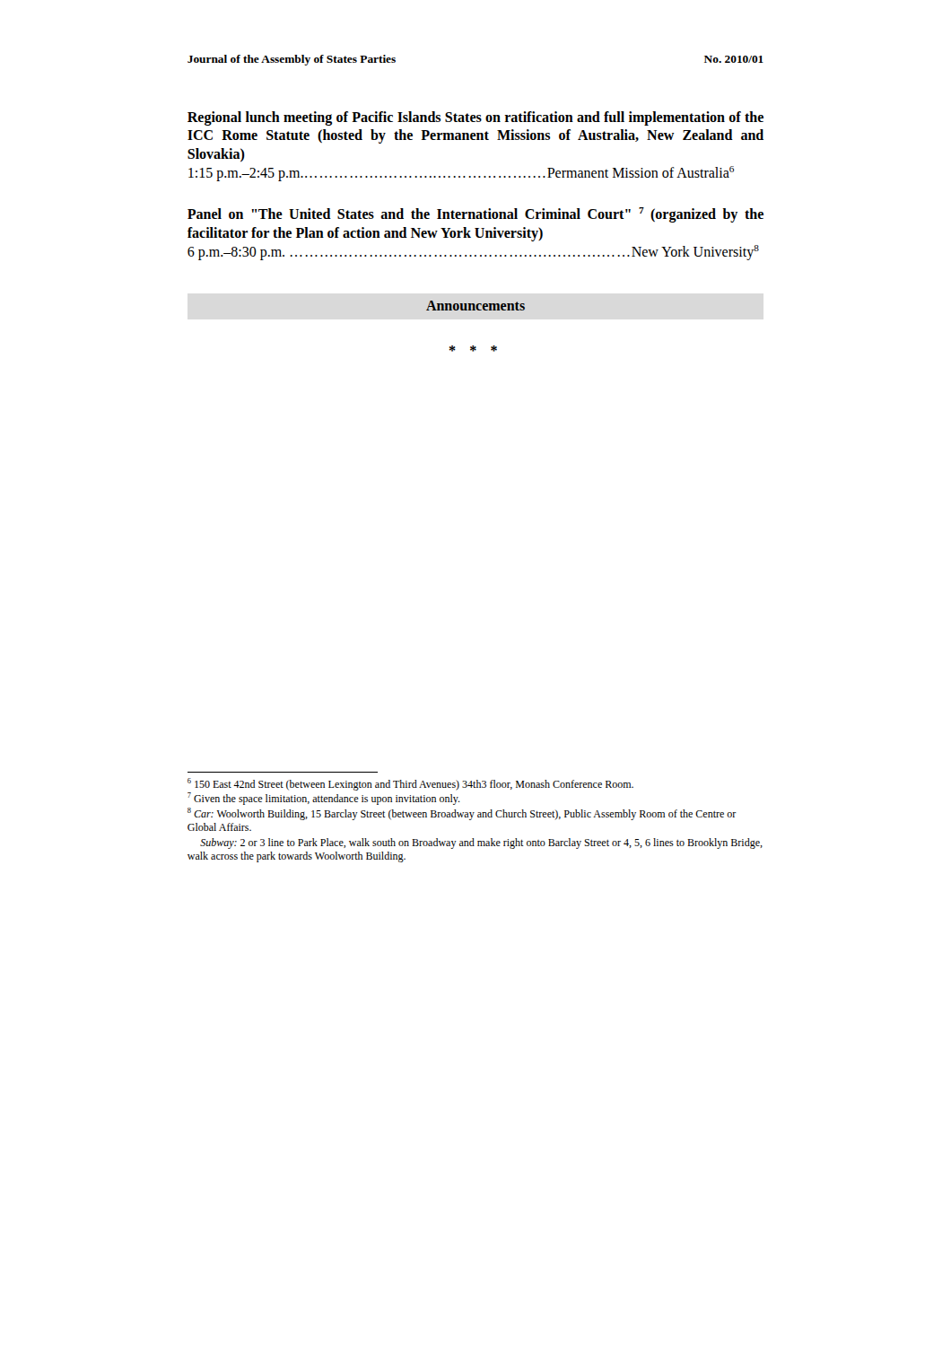Journal of the Assembly of States Parties
No. 2010/01
Regional lunch meeting of Pacific Islands States on ratification and full implementation of the ICC Rome Statute (hosted by the Permanent Missions of Australia, New Zealand and Slovakia)
1:15 p.m.–2:45 p.m.…………….………..……………….…Permanent Mission of Australia6
Panel on "The United States and the International Criminal Court" 7 (organized by the facilitator for the Plan of action and New York University)
6 p.m.–8:30 p.m. ……….……….……………………….….….…….……New York University8
Announcements
* * *
6 150 East 42nd Street (between Lexington and Third Avenues) 34th3 floor, Monash Conference Room.
7 Given the space limitation, attendance is upon invitation only.
8 Car: Woolworth Building, 15 Barclay Street (between Broadway and Church Street), Public Assembly Room of the Centre or Global Affairs.
Subway: 2 or 3 line to Park Place, walk south on Broadway and make right onto Barclay Street or 4, 5, 6 lines to Brooklyn Bridge, walk across the park towards Woolworth Building.